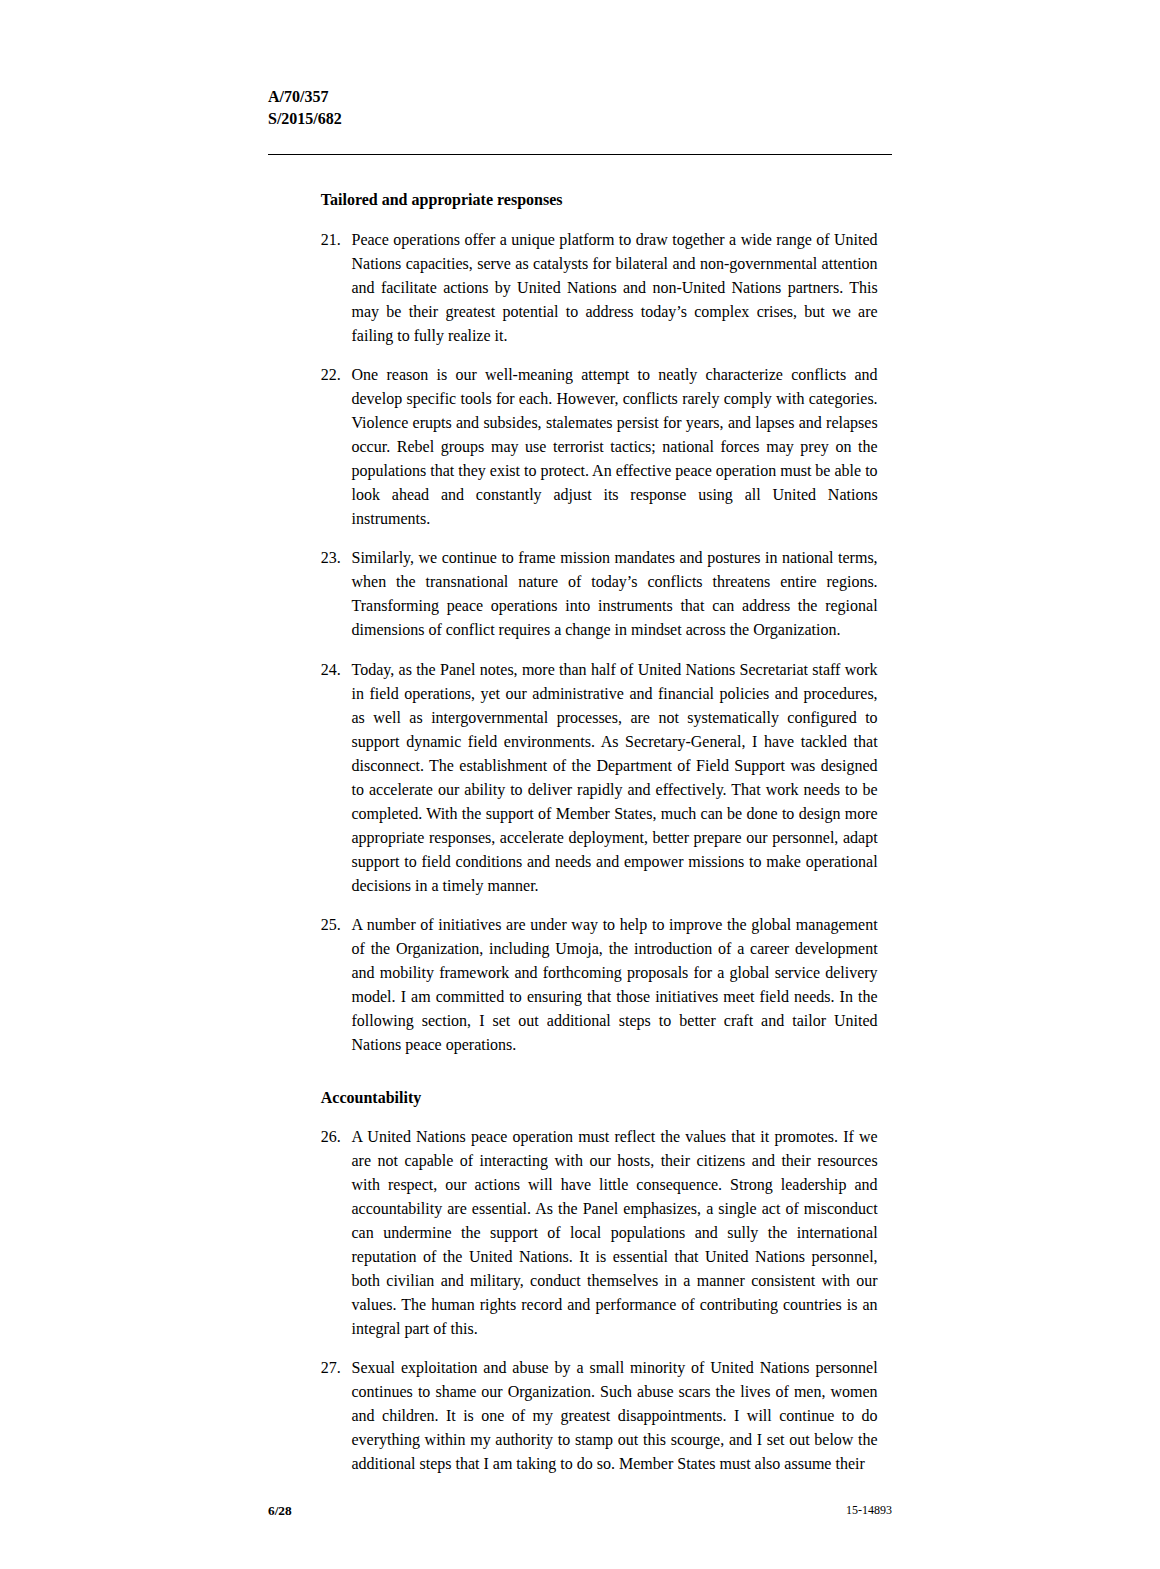A/70/357
S/2015/682
Tailored and appropriate responses
21. Peace operations offer a unique platform to draw together a wide range of United Nations capacities, serve as catalysts for bilateral and non-governmental attention and facilitate actions by United Nations and non-United Nations partners. This may be their greatest potential to address today’s complex crises, but we are failing to fully realize it.
22. One reason is our well-meaning attempt to neatly characterize conflicts and develop specific tools for each. However, conflicts rarely comply with categories. Violence erupts and subsides, stalemates persist for years, and lapses and relapses occur. Rebel groups may use terrorist tactics; national forces may prey on the populations that they exist to protect. An effective peace operation must be able to look ahead and constantly adjust its response using all United Nations instruments.
23. Similarly, we continue to frame mission mandates and postures in national terms, when the transnational nature of today’s conflicts threatens entire regions. Transforming peace operations into instruments that can address the regional dimensions of conflict requires a change in mindset across the Organization.
24. Today, as the Panel notes, more than half of United Nations Secretariat staff work in field operations, yet our administrative and financial policies and procedures, as well as intergovernmental processes, are not systematically configured to support dynamic field environments. As Secretary-General, I have tackled that disconnect. The establishment of the Department of Field Support was designed to accelerate our ability to deliver rapidly and effectively. That work needs to be completed. With the support of Member States, much can be done to design more appropriate responses, accelerate deployment, better prepare our personnel, adapt support to field conditions and needs and empower missions to make operational decisions in a timely manner.
25. A number of initiatives are under way to help to improve the global management of the Organization, including Umoja, the introduction of a career development and mobility framework and forthcoming proposals for a global service delivery model. I am committed to ensuring that those initiatives meet field needs. In the following section, I set out additional steps to better craft and tailor United Nations peace operations.
Accountability
26. A United Nations peace operation must reflect the values that it promotes. If we are not capable of interacting with our hosts, their citizens and their resources with respect, our actions will have little consequence. Strong leadership and accountability are essential. As the Panel emphasizes, a single act of misconduct can undermine the support of local populations and sully the international reputation of the United Nations. It is essential that United Nations personnel, both civilian and military, conduct themselves in a manner consistent with our values. The human rights record and performance of contributing countries is an integral part of this.
27. Sexual exploitation and abuse by a small minority of United Nations personnel continues to shame our Organization. Such abuse scars the lives of men, women and children. It is one of my greatest disappointments. I will continue to do everything within my authority to stamp out this scourge, and I set out below the additional steps that I am taking to do so. Member States must also assume their
6/28 15-14893